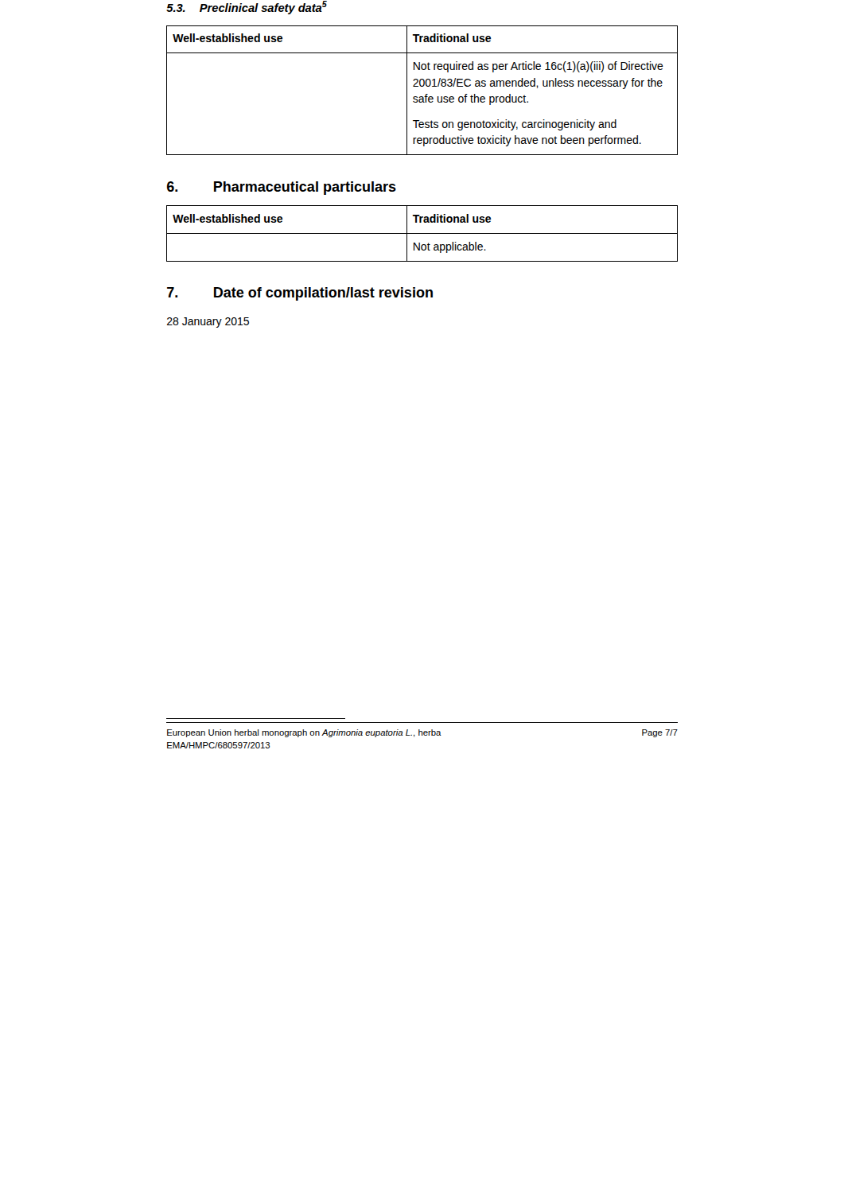5.3. Preclinical safety data5
| Well-established use | Traditional use |
| --- | --- |
| | Not required as per Article 16c(1)(a)(iii) of Directive 2001/83/EC as amended, unless necessary for the safe use of the product. Tests on genotoxicity, carcinogenicity and reproductive toxicity have not been performed. |
6. Pharmaceutical particulars
| Well-established use | Traditional use |
| --- | --- |
| | Not applicable. |
7. Date of compilation/last revision
28 January 2015
European Union herbal monograph on Agrimonia eupatoria L., herba
EMA/HMPC/680597/2013
Page 7/7